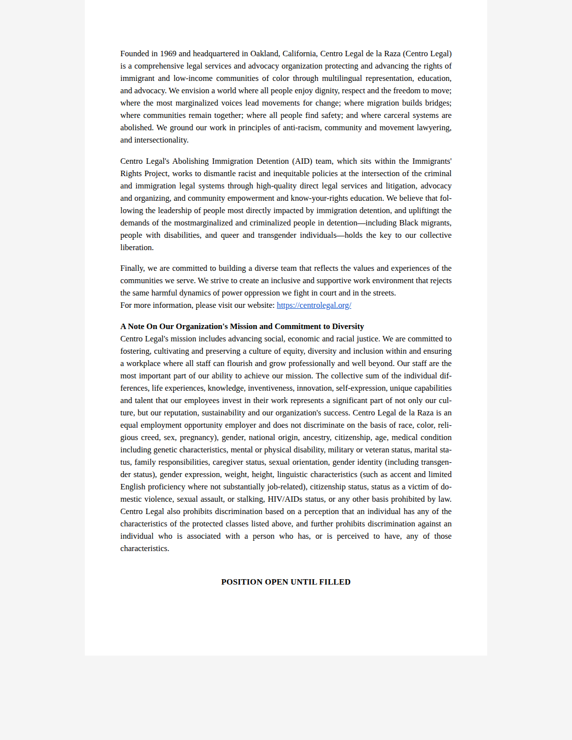Founded in 1969 and headquartered in Oakland, California, Centro Legal de la Raza (Centro Legal) is a comprehensive legal services and advocacy organization protecting and advancing the rights of immigrant and low-income communities of color through multilingual representation, education, and advocacy. We envision a world where all people enjoy dignity, respect and the freedom to move; where the most marginalized voices lead movements for change; where migration builds bridges; where communities remain together; where all people find safety; and where carceral systems are abolished. We ground our work in principles of anti-racism, community and movement lawyering, and intersectionality.
Centro Legal's Abolishing Immigration Detention (AID) team, which sits within the Immigrants' Rights Project, works to dismantle racist and inequitable policies at the intersection of the criminal and immigration legal systems through high-quality direct legal services and litigation, advocacy and organizing, and community empowerment and know-your-rights education. We believe that following the leadership of people most directly impacted by immigration detention, and upliftingt the demands of the mostmarginalized and criminalized people in detention—including Black migrants, people with disabilities, and queer and transgender individuals—holds the key to our collective liberation.
Finally, we are committed to building a diverse team that reflects the values and experiences of the communities we serve. We strive to create an inclusive and supportive work environment that rejects the same harmful dynamics of power oppression we fight in court and in the streets.
For more information, please visit our website: https://centrolegal.org/
A Note On Our Organization's Mission and Commitment to Diversity
Centro Legal's mission includes advancing social, economic and racial justice. We are committed to fostering, cultivating and preserving a culture of equity, diversity and inclusion within and ensuring a workplace where all staff can flourish and grow professionally and well beyond. Our staff are the most important part of our ability to achieve our mission. The collective sum of the individual differences, life experiences, knowledge, inventiveness, innovation, self-expression, unique capabilities and talent that our employees invest in their work represents a significant part of not only our culture, but our reputation, sustainability and our organization's success. Centro Legal de la Raza is an equal employment opportunity employer and does not discriminate on the basis of race, color, religious creed, sex, pregnancy), gender, national origin, ancestry, citizenship, age, medical condition including genetic characteristics, mental or physical disability, military or veteran status, marital status, family responsibilities, caregiver status, sexual orientation, gender identity (including transgender status), gender expression, weight, height, linguistic characteristics (such as accent and limited English proficiency where not substantially job-related), citizenship status, status as a victim of domestic violence, sexual assault, or stalking, HIV/AIDs status, or any other basis prohibited by law. Centro Legal also prohibits discrimination based on a perception that an individual has any of the characteristics of the protected classes listed above, and further prohibits discrimination against an individual who is associated with a person who has, or is perceived to have, any of those characteristics.
POSITION OPEN UNTIL FILLED